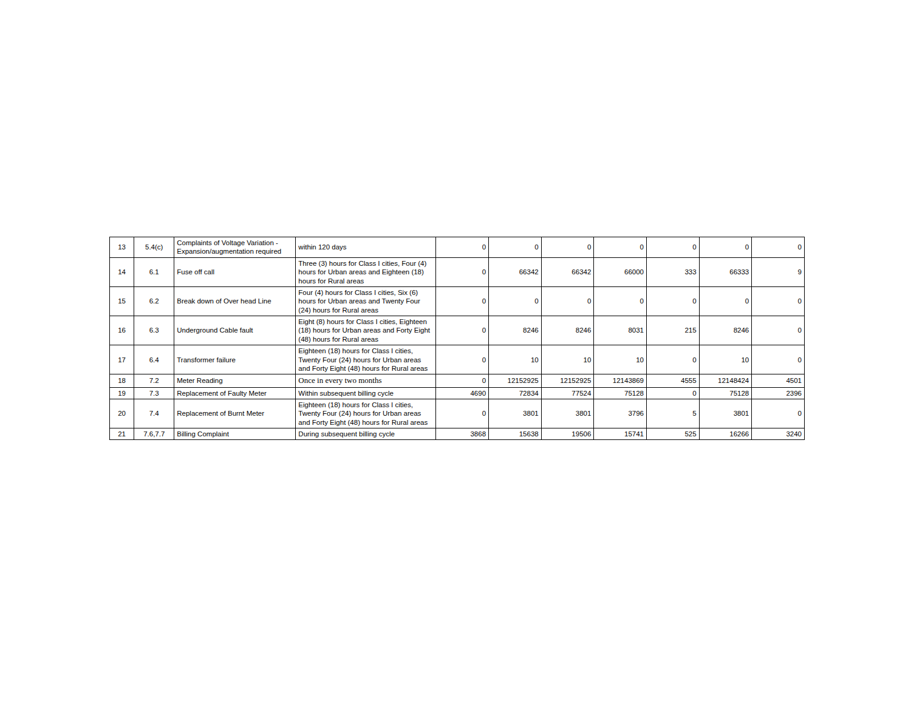| 13 | 5.4(c) | Complaints of Voltage Variation - Expansion/augmentation required | within 120 days | 0 | 0 | 0 | 0 | 0 | 0 | 0 |
| 14 | 6.1 | Fuse off call | Three (3) hours for Class I cities, Four (4) hours for Urban areas and Eighteen (18) hours for Rural areas | 0 | 66342 | 66342 | 66000 | 333 | 66333 | 9 |
| 15 | 6.2 | Break down of Over head Line | Four (4) hours for Class I cities, Six (6) hours for Urban areas and Twenty Four (24) hours for Rural areas | 0 | 0 | 0 | 0 | 0 | 0 | 0 |
| 16 | 6.3 | Underground Cable fault | Eight (8) hours for Class I cities, Eighteen (18) hours for Urban areas and Forty Eight (48) hours for Rural areas | 0 | 8246 | 8246 | 8031 | 215 | 8246 | 0 |
| 17 | 6.4 | Transformer failure | Eighteen (18) hours for Class I cities, Twenty Four (24) hours for Urban areas and Forty Eight (48) hours for Rural areas | 0 | 10 | 10 | 10 | 0 | 10 | 0 |
| 18 | 7.2 | Meter Reading | Once in every two months | 0 | 12152925 | 12152925 | 12143869 | 4555 | 12148424 | 4501 |
| 19 | 7.3 | Replacement of Faulty Meter | Within subsequent billing cycle | 4690 | 72834 | 77524 | 75128 | 0 | 75128 | 2396 |
| 20 | 7.4 | Replacement of Burnt Meter | Eighteen (18) hours for Class I cities, Twenty Four (24) hours for Urban areas and Forty Eight (48) hours for Rural areas | 0 | 3801 | 3801 | 3796 | 5 | 3801 | 0 |
| 21 | 7.6,7.7 | Billing Complaint | During subsequent billing cycle | 3868 | 15638 | 19506 | 15741 | 525 | 16266 | 3240 |